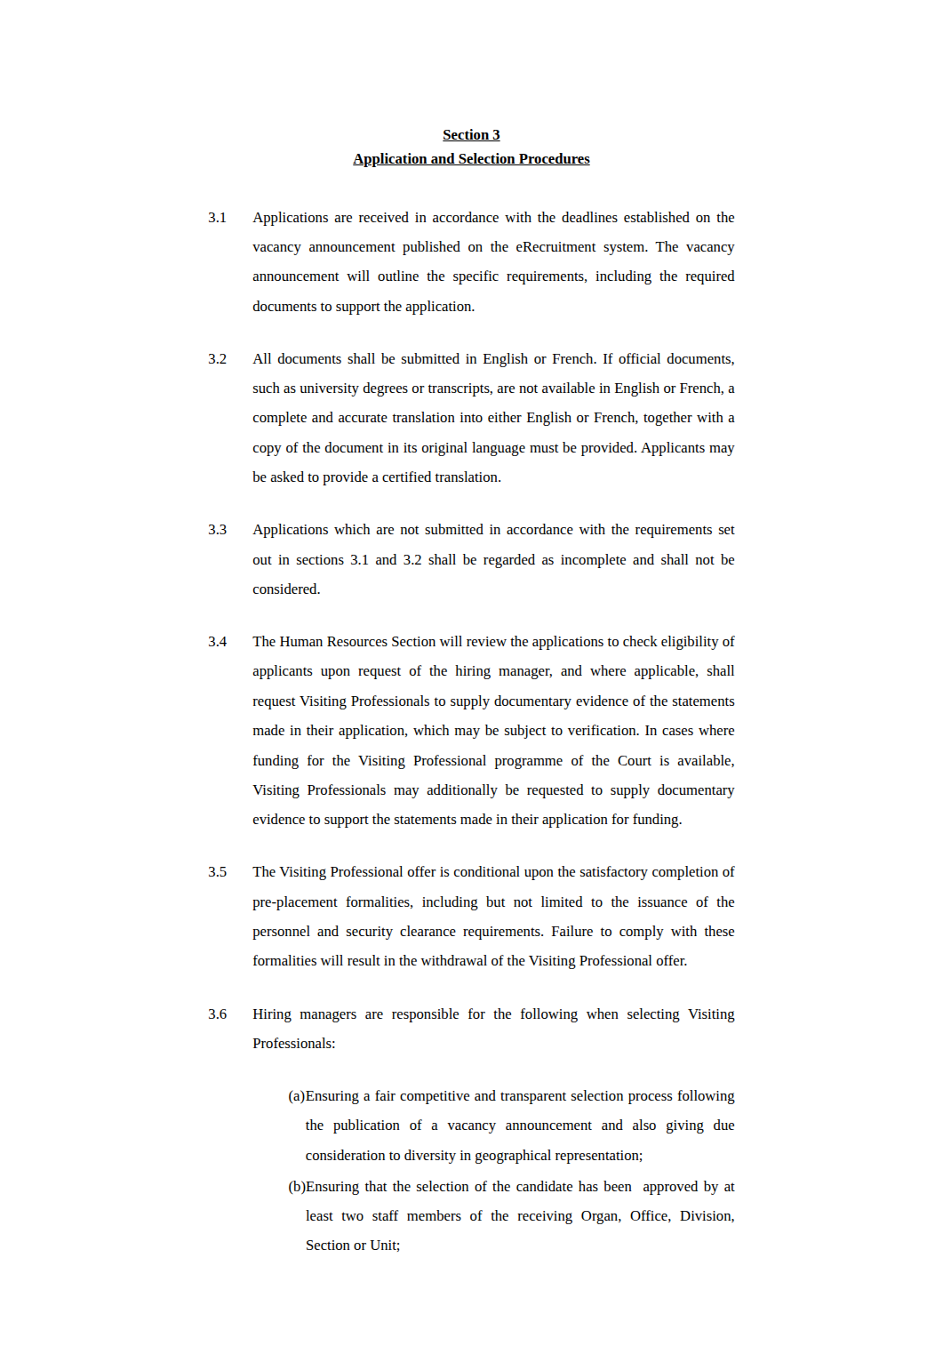Section 3
Application and Selection Procedures
3.1
Applications are received in accordance with the deadlines established on the vacancy announcement published on the eRecruitment system. The vacancy announcement will outline the specific requirements, including the required documents to support the application.
3.2
All documents shall be submitted in English or French. If official documents, such as university degrees or transcripts, are not available in English or French, a complete and accurate translation into either English or French, together with a copy of the document in its original language must be provided. Applicants may be asked to provide a certified translation.
3.3
Applications which are not submitted in accordance with the requirements set out in sections 3.1 and 3.2 shall be regarded as incomplete and shall not be considered.
3.4
The Human Resources Section will review the applications to check eligibility of applicants upon request of the hiring manager, and where applicable, shall request Visiting Professionals to supply documentary evidence of the statements made in their application, which may be subject to verification. In cases where funding for the Visiting Professional programme of the Court is available, Visiting Professionals may additionally be requested to supply documentary evidence to support the statements made in their application for funding.
3.5
The Visiting Professional offer is conditional upon the satisfactory completion of pre-placement formalities, including but not limited to the issuance of the personnel and security clearance requirements. Failure to comply with these formalities will result in the withdrawal of the Visiting Professional offer.
3.6
Hiring managers are responsible for the following when selecting Visiting Professionals:
(a) Ensuring a fair competitive and transparent selection process following the publication of a vacancy announcement and also giving due consideration to diversity in geographical representation;
(b) Ensuring that the selection of the candidate has been approved by at least two staff members of the receiving Organ, Office, Division, Section or Unit;